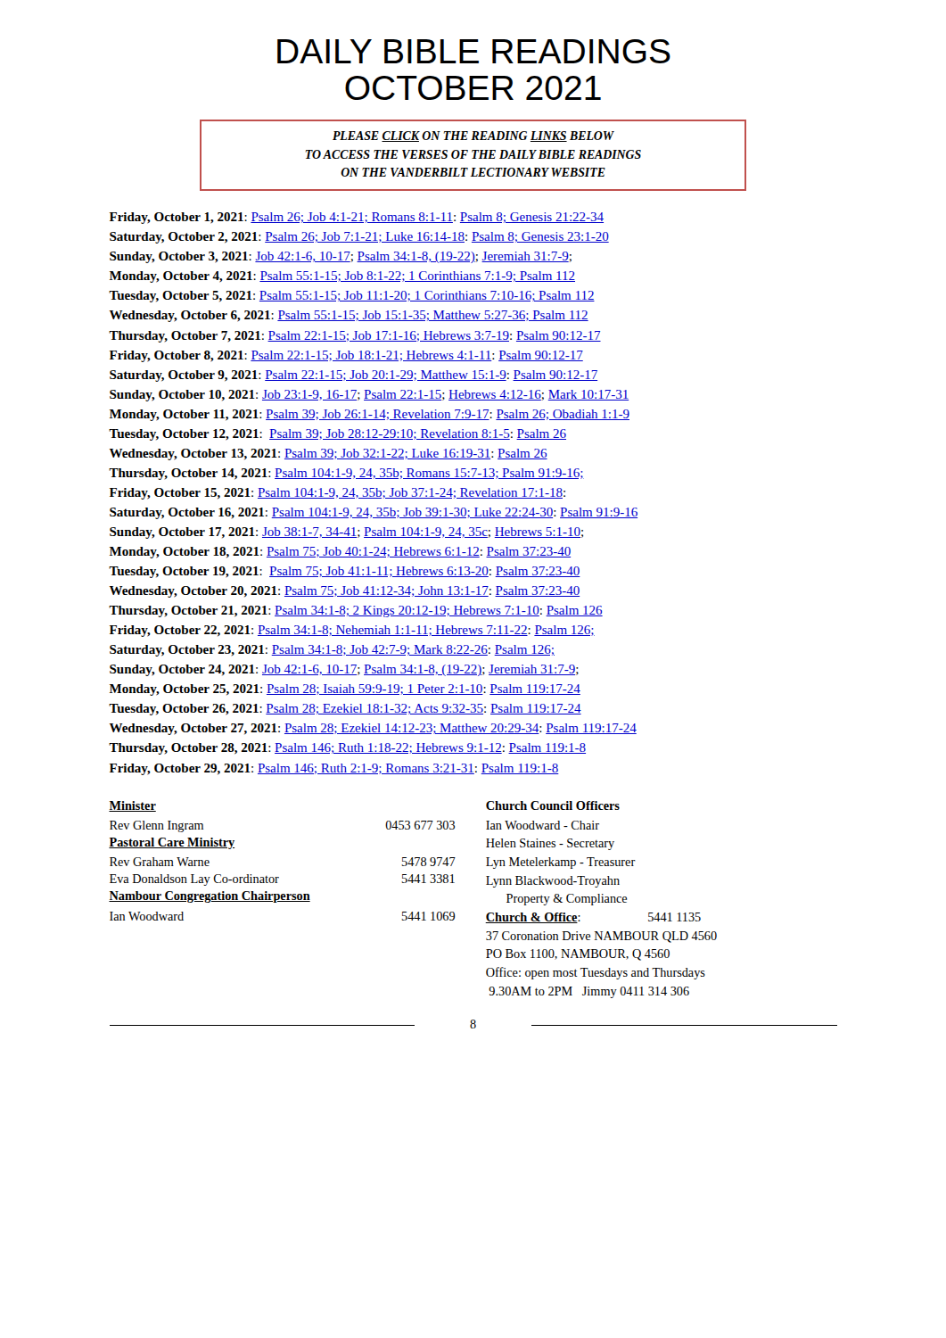DAILY BIBLE READINGSOCTOBER 2021
PLEASE CLICK ON THE READING LINKS BELOW
TO ACCESS THE VERSES OF THE DAILY BIBLE READINGS
ON THE VANDERBILT LECTIONARY WEBSITE
Friday, October 1, 2021: Psalm 26; Job 4:1-21; Romans 8:1-11: Psalm 8; Genesis 21:22-34
Saturday, October 2, 2021: Psalm 26; Job 7:1-21; Luke 16:14-18: Psalm 8; Genesis 23:1-20
Sunday, October 3, 2021: Job 42:1-6, 10-17; Psalm 34:1-8, (19-22); Jeremiah 31:7-9;
Monday, October 4, 2021: Psalm 55:1-15; Job 8:1-22; 1 Corinthians 7:1-9; Psalm 112
Tuesday, October 5, 2021: Psalm 55:1-15; Job 11:1-20; 1 Corinthians 7:10-16; Psalm 112
Wednesday, October 6, 2021: Psalm 55:1-15; Job 15:1-35; Matthew 5:27-36; Psalm 112
Thursday, October 7, 2021: Psalm 22:1-15; Job 17:1-16; Hebrews 3:7-19: Psalm 90:12-17
Friday, October 8, 2021: Psalm 22:1-15; Job 18:1-21; Hebrews 4:1-11: Psalm 90:12-17
Saturday, October 9, 2021: Psalm 22:1-15; Job 20:1-29; Matthew 15:1-9: Psalm 90:12-17
Sunday, October 10, 2021: Job 23:1-9, 16-17; Psalm 22:1-15; Hebrews 4:12-16; Mark 10:17-31
Monday, October 11, 2021: Psalm 39; Job 26:1-14; Revelation 7:9-17: Psalm 26; Obadiah 1:1-9
Tuesday, October 12, 2021: Psalm 39; Job 28:12-29:10; Revelation 8:1-5: Psalm 26
Wednesday, October 13, 2021: Psalm 39; Job 32:1-22; Luke 16:19-31: Psalm 26
Thursday, October 14, 2021: Psalm 104:1-9, 24, 35b; Romans 15:7-13; Psalm 91:9-16;
Friday, October 15, 2021: Psalm 104:1-9, 24, 35b; Job 37:1-24; Revelation 17:1-18:
Saturday, October 16, 2021: Psalm 104:1-9, 24, 35b; Job 39:1-30; Luke 22:24-30: Psalm 91:9-16
Sunday, October 17, 2021: Job 38:1-7, 34-41; Psalm 104:1-9, 24, 35c; Hebrews 5:1-10;
Monday, October 18, 2021: Psalm 75; Job 40:1-24; Hebrews 6:1-12: Psalm 37:23-40
Tuesday, October 19, 2021: Psalm 75; Job 41:1-11; Hebrews 6:13-20: Psalm 37:23-40
Wednesday, October 20, 2021: Psalm 75; Job 41:12-34; John 13:1-17: Psalm 37:23-40
Thursday, October 21, 2021: Psalm 34:1-8; 2 Kings 20:12-19; Hebrews 7:1-10: Psalm 126
Friday, October 22, 2021: Psalm 34:1-8; Nehemiah 1:1-11; Hebrews 7:11-22: Psalm 126;
Saturday, October 23, 2021: Psalm 34:1-8; Job 42:7-9; Mark 8:22-26: Psalm 126;
Sunday, October 24, 2021: Job 42:1-6, 10-17; Psalm 34:1-8, (19-22); Jeremiah 31:7-9;
Monday, October 25, 2021: Psalm 28; Isaiah 59:9-19; 1 Peter 2:1-10: Psalm 119:17-24
Tuesday, October 26, 2021: Psalm 28; Ezekiel 18:1-32; Acts 9:32-35: Psalm 119:17-24
Wednesday, October 27, 2021: Psalm 28; Ezekiel 14:12-23; Matthew 20:29-34: Psalm 119:17-24
Thursday, October 28, 2021: Psalm 146; Ruth 1:18-22; Hebrews 9:1-12: Psalm 119:1-8
Friday, October 29, 2021: Psalm 146; Ruth 2:1-9; Romans 3:21-31: Psalm 119:1-8
| Minister |
| Rev Glenn Ingram | 0453 677 303 |
| Pastoral Care Ministry |
| Rev Graham Warne | 5478 9747 |
| Eva Donaldson Lay Co-ordinator | 5441 3381 |
| Nambour Congregation Chairperson |
| Ian Woodward | 5441 1069 |
Church Council Officers
Ian Woodward - Chair
Helen Staines - Secretary
Lyn Metelerkamp - Treasurer
Lynn Blackwood-Troyahn
Property & Compliance
Church & Office: 5441 1135
37 Coronation Drive NAMBOUR QLD 4560
PO Box 1100, NAMBOUR, Q 4560
Office: open most Tuesdays and Thursdays
9.30AM to 2PM Jimmy 0411 314 306
8